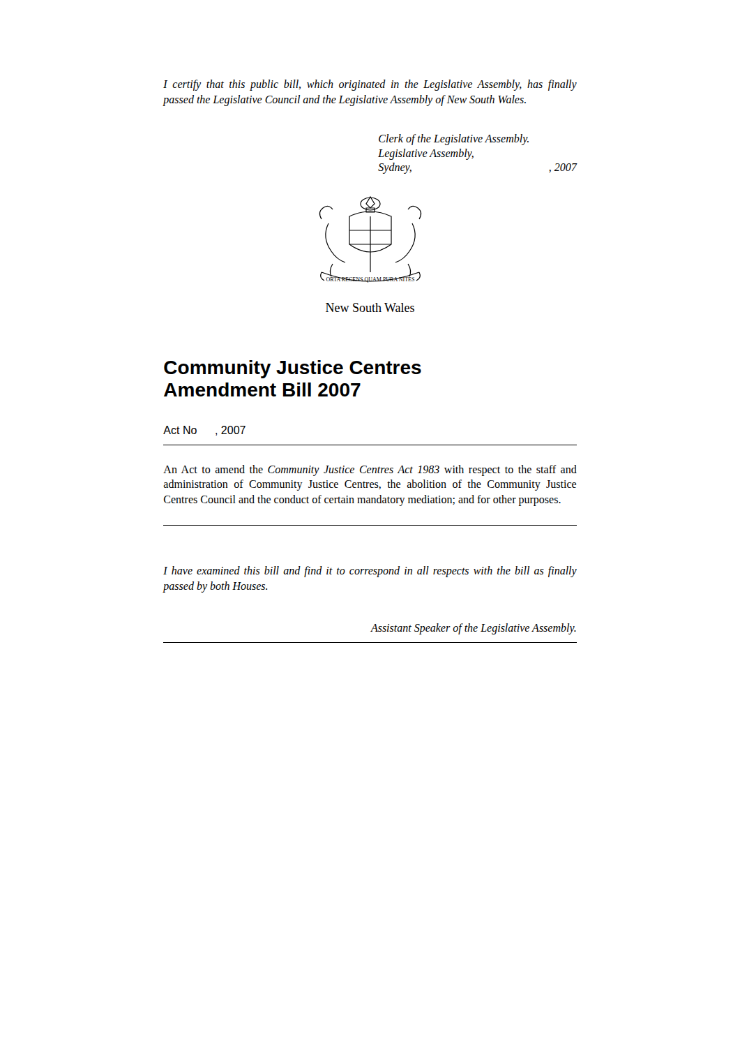I certify that this public bill, which originated in the Legislative Assembly, has finally passed the Legislative Council and the Legislative Assembly of New South Wales.
Clerk of the Legislative Assembly.
Legislative Assembly,
Sydney,, 2007
New South Wales
Community Justice Centres
Amendment Bill 2007
Act No, 2007
An Act to amend the Community Justice Centres Act 1983 with respect to the staff and administration of Community Justice Centres, the abolition of the Community Justice Centres Council and the conduct of certain mandatory mediation; and for other purposes.
I have examined this bill and find it to correspond in all respects with the bill as finally passed by both Houses.
Assistant Speaker of the Legislative Assembly.